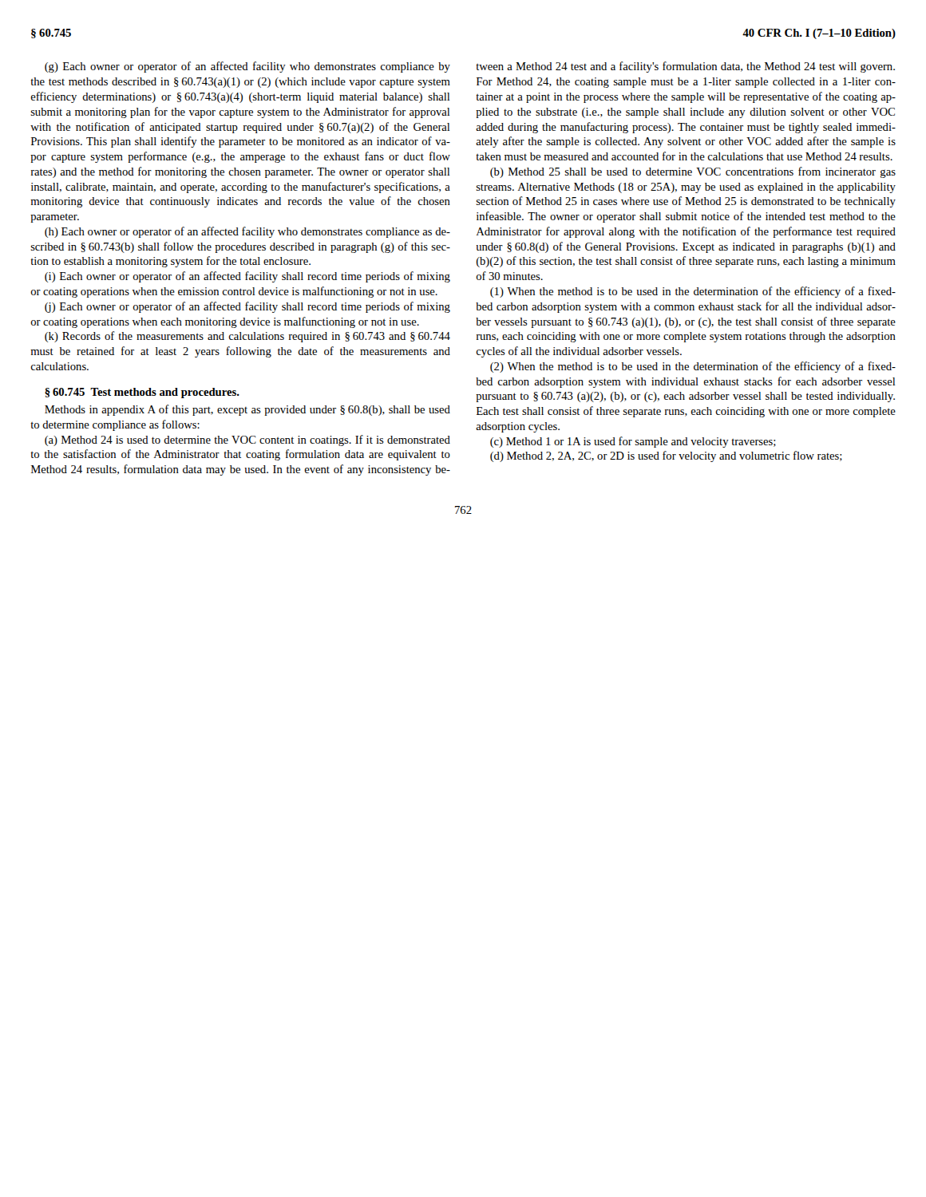§ 60.745 40 CFR Ch. I (7–1–10 Edition)
(g) Each owner or operator of an affected facility who demonstrates compliance by the test methods described in § 60.743(a)(1) or (2) (which include vapor capture system efficiency determinations) or § 60.743(a)(4) (short-term liquid material balance) shall submit a monitoring plan for the vapor capture system to the Administrator for approval with the notification of anticipated startup required under § 60.7(a)(2) of the General Provisions. This plan shall identify the parameter to be monitored as an indicator of vapor capture system performance (e.g., the amperage to the exhaust fans or duct flow rates) and the method for monitoring the chosen parameter. The owner or operator shall install, calibrate, maintain, and operate, according to the manufacturer's specifications, a monitoring device that continuously indicates and records the value of the chosen parameter.
(h) Each owner or operator of an affected facility who demonstrates compliance as described in § 60.743(b) shall follow the procedures described in paragraph (g) of this section to establish a monitoring system for the total enclosure.
(i) Each owner or operator of an affected facility shall record time periods of mixing or coating operations when the emission control device is malfunctioning or not in use.
(j) Each owner or operator of an affected facility shall record time periods of mixing or coating operations when each monitoring device is malfunctioning or not in use.
(k) Records of the measurements and calculations required in § 60.743 and § 60.744 must be retained for at least 2 years following the date of the measurements and calculations.
§ 60.745 Test methods and procedures.
Methods in appendix A of this part, except as provided under § 60.8(b), shall be used to determine compliance as follows:
(a) Method 24 is used to determine the VOC content in coatings. If it is demonstrated to the satisfaction of the Administrator that coating formulation data are equivalent to Method 24 results, formulation data may be used. In the event of any inconsistency between a Method 24 test and a facility's formulation data, the Method 24 test will govern. For Method 24, the coating sample must be a 1-liter sample collected in a 1-liter container at a point in the process where the sample will be representative of the coating applied to the substrate (i.e., the sample shall include any dilution solvent or other VOC added during the manufacturing process). The container must be tightly sealed immediately after the sample is collected. Any solvent or other VOC added after the sample is taken must be measured and accounted for in the calculations that use Method 24 results.
(b) Method 25 shall be used to determine VOC concentrations from incinerator gas streams. Alternative Methods (18 or 25A), may be used as explained in the applicability section of Method 25 in cases where use of Method 25 is demonstrated to be technically infeasible. The owner or operator shall submit notice of the intended test method to the Administrator for approval along with the notification of the performance test required under § 60.8(d) of the General Provisions. Except as indicated in paragraphs (b)(1) and (b)(2) of this section, the test shall consist of three separate runs, each lasting a minimum of 30 minutes.
(1) When the method is to be used in the determination of the efficiency of a fixed-bed carbon adsorption system with a common exhaust stack for all the individual adsorber vessels pursuant to § 60.743 (a)(1), (b), or (c), the test shall consist of three separate runs, each coinciding with one or more complete system rotations through the adsorption cycles of all the individual adsorber vessels.
(2) When the method is to be used in the determination of the efficiency of a fixed-bed carbon adsorption system with individual exhaust stacks for each adsorber vessel pursuant to § 60.743 (a)(2), (b), or (c), each adsorber vessel shall be tested individually. Each test shall consist of three separate runs, each coinciding with one or more complete adsorption cycles.
(c) Method 1 or 1A is used for sample and velocity traverses;
(d) Method 2, 2A, 2C, or 2D is used for velocity and volumetric flow rates;
762